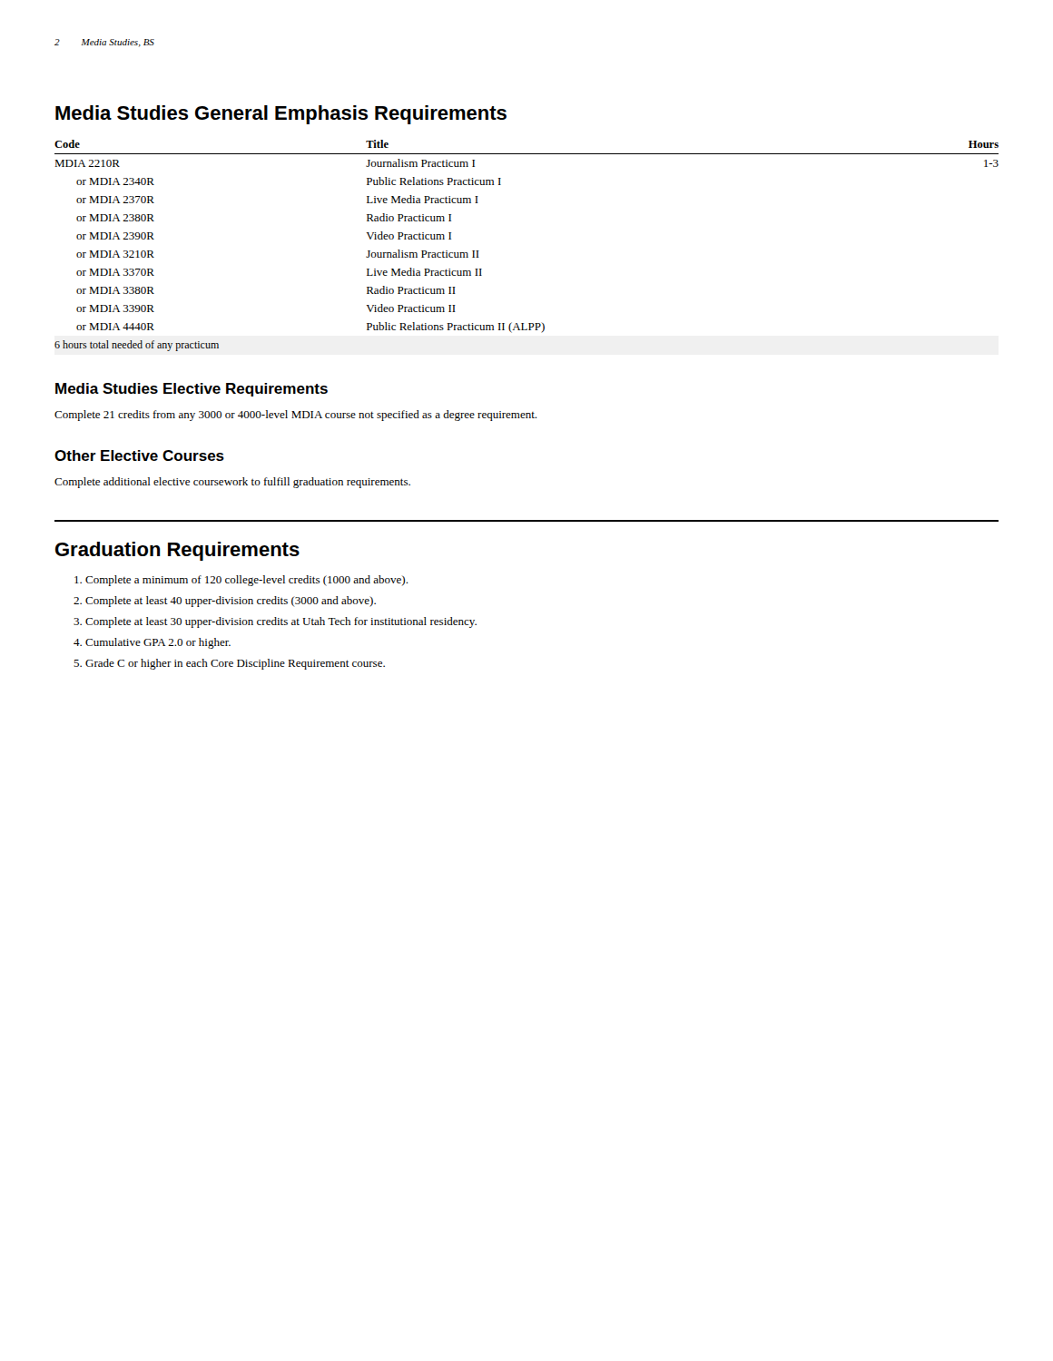2 Media Studies, BS
Media Studies General Emphasis Requirements
| Code | Title | Hours |
| --- | --- | --- |
| MDIA 2210R | Journalism Practicum I | 1-3 |
| or MDIA 2340R | Public Relations Practicum I | |
| or MDIA 2370R | Live Media Practicum I | |
| or MDIA 2380R | Radio Practicum I | |
| or MDIA 2390R | Video Practicum I | |
| or MDIA 3210R | Journalism Practicum II | |
| or MDIA 3370R | Live Media Practicum II | |
| or MDIA 3380R | Radio Practicum II | |
| or MDIA 3390R | Video Practicum II | |
| or MDIA 4440R | Public Relations Practicum II (ALPP) | |
| 6 hours total needed of any practicum |
Media Studies Elective Requirements
Complete 21 credits from any 3000 or 4000-level MDIA course not specified as a degree requirement.
Other Elective Courses
Complete additional elective coursework to fulfill graduation requirements.
Graduation Requirements
Complete a minimum of 120 college-level credits (1000 and above).
Complete at least 40 upper-division credits (3000 and above).
Complete at least 30 upper-division credits at Utah Tech for institutional residency.
Cumulative GPA 2.0 or higher.
Grade C or higher in each Core Discipline Requirement course.